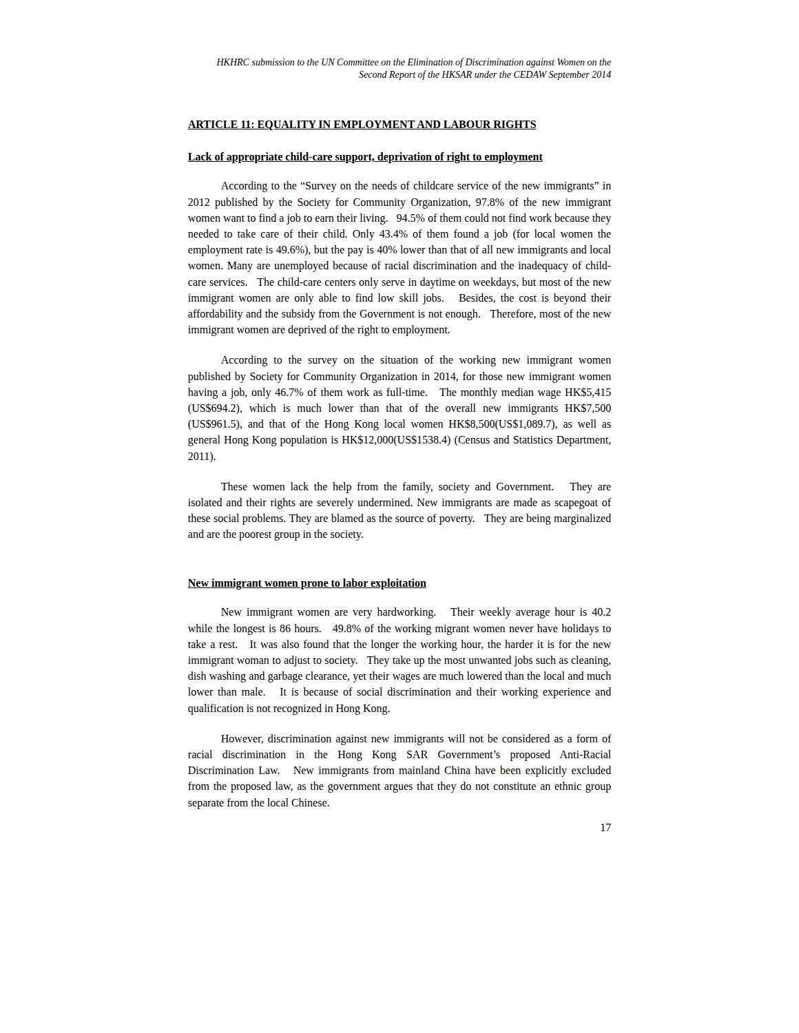HKHRC submission to the UN Committee on the Elimination of Discrimination against Women on the
Second Report of the HKSAR under the CEDAW September 2014
ARTICLE 11: EQUALITY IN EMPLOYMENT AND LABOUR RIGHTS
Lack of appropriate child-care support, deprivation of right to employment
According to the “Survey on the needs of childcare service of the new immigrants” in 2012 published by the Society for Community Organization, 97.8% of the new immigrant women want to find a job to earn their living. 94.5% of them could not find work because they needed to take care of their child. Only 43.4% of them found a job (for local women the employment rate is 49.6%), but the pay is 40% lower than that of all new immigrants and local women. Many are unemployed because of racial discrimination and the inadequacy of child-care services. The child-care centers only serve in daytime on weekdays, but most of the new immigrant women are only able to find low skill jobs. Besides, the cost is beyond their affordability and the subsidy from the Government is not enough. Therefore, most of the new immigrant women are deprived of the right to employment.
According to the survey on the situation of the working new immigrant women published by Society for Community Organization in 2014, for those new immigrant women having a job, only 46.7% of them work as full-time. The monthly median wage HK$5,415 (US$694.2), which is much lower than that of the overall new immigrants HK$7,500 (US$961.5), and that of the Hong Kong local women HK$8,500(US$1,089.7), as well as general Hong Kong population is HK$12,000(US$1538.4) (Census and Statistics Department, 2011).
These women lack the help from the family, society and Government. They are isolated and their rights are severely undermined. New immigrants are made as scapegoat of these social problems. They are blamed as the source of poverty. They are being marginalized and are the poorest group in the society.
New immigrant women prone to labor exploitation
New immigrant women are very hardworking. Their weekly average hour is 40.2 while the longest is 86 hours. 49.8% of the working migrant women never have holidays to take a rest. It was also found that the longer the working hour, the harder it is for the new immigrant woman to adjust to society. They take up the most unwanted jobs such as cleaning, dish washing and garbage clearance, yet their wages are much lowered than the local and much lower than male. It is because of social discrimination and their working experience and qualification is not recognized in Hong Kong.
However, discrimination against new immigrants will not be considered as a form of racial discrimination in the Hong Kong SAR Government’s proposed Anti-Racial Discrimination Law. New immigrants from mainland China have been explicitly excluded from the proposed law, as the government argues that they do not constitute an ethnic group separate from the local Chinese.
17